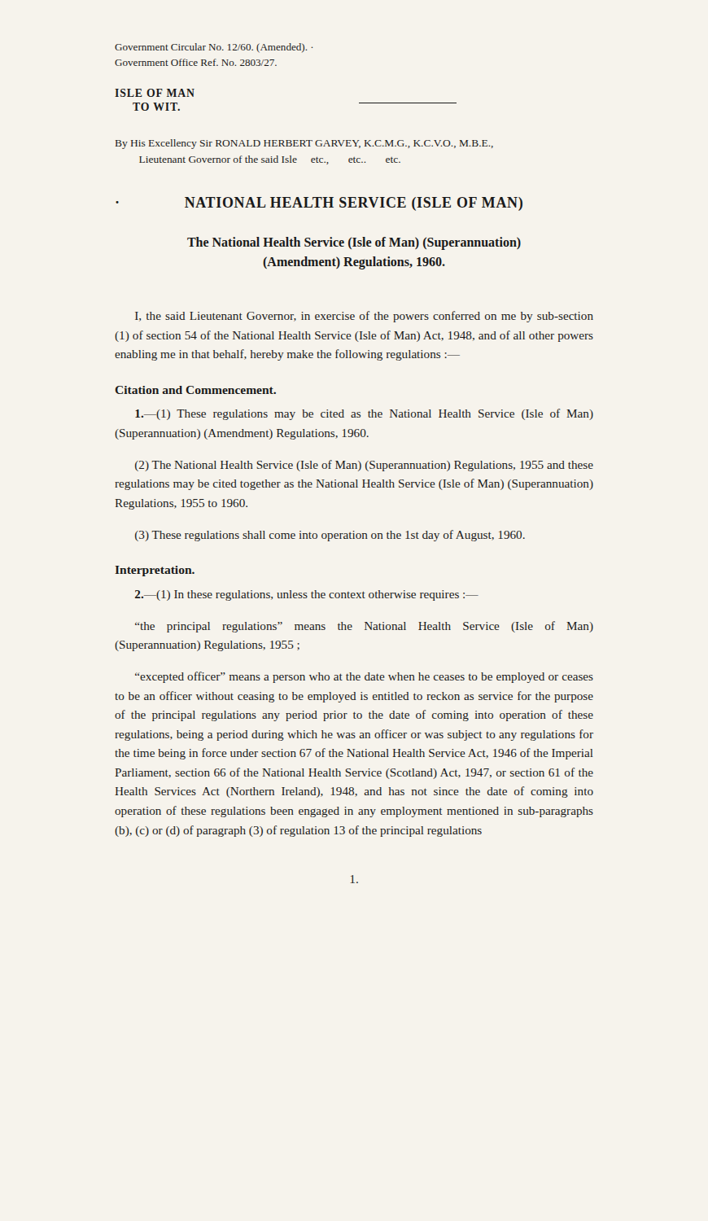Government Circular No. 12/60. (Amended). ·
Government Office Ref. No. 2803/27.
ISLE OF MAN
TO WIT.
By His Excellency Sir RONALD HERBERT GARVEY, K.C.M.G., K.C.V.O., M.B.E.,
Lieutenant Governor of the said Isle etc., etc.. etc.
NATIONAL HEALTH SERVICE (ISLE OF MAN)
The National Health Service (Isle of Man) (Superannuation)
(Amendment) Regulations, 1960.
I, the said Lieutenant Governor, in exercise of the powers conferred on me by sub-section (1) of section 54 of the National Health Service (Isle of Man) Act, 1948, and of all other powers enabling me in that behalf, hereby make the following regulations :—
Citation and Commencement.
1.—(1) These regulations may be cited as the National Health Service (Isle of Man) (Superannuation) (Amendment) Regulations, 1960.
(2) The National Health Service (Isle of Man) (Superannuation) Regulations, 1955 and these regulations may be cited together as the National Health Service (Isle of Man) (Superannuation) Regulations, 1955 to 1960.
(3) These regulations shall come into operation on the 1st day of August, 1960.
Interpretation.
2.—(1) In these regulations, unless the context otherwise requires :—
“the principal regulations” means the National Health Service (Isle of Man) (Superannuation) Regulations, 1955 ;
“excepted officer” means a person who at the date when he ceases to be employed or ceases to be an officer without ceasing to be employed is entitled to reckon as service for the purpose of the principal regulations any period prior to the date of coming into operation of these regulations, being a period during which he was an officer or was subject to any regulations for the time being in force under section 67 of the National Health Service Act, 1946 of the Imperial Parliament, section 66 of the National Health Service (Scotland) Act, 1947, or section 61 of the Health Services Act (Northern Ireland), 1948, and has not since the date of coming into operation of these regulations been engaged in any employment mentioned in sub-paragraphs (b), (c) or (d) of paragraph (3) of regulation 13 of the principal regulations
1.